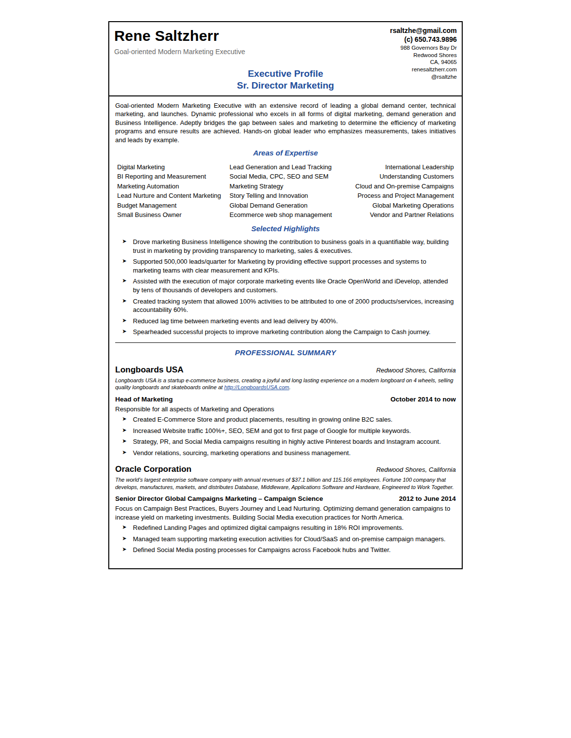Rene Saltzherr
Goal-oriented Modern Marketing Executive
rsaltzhe@gmail.com
(c) 650.743.9896
988 Governors Bay Dr
Redwood Shores
CA, 94065
renesaltzherr.com
@rsaltzhe
Executive Profile
Sr. Director Marketing
Goal-oriented Modern Marketing Executive with an extensive record of leading a global demand center, technical marketing, and launches. Dynamic professional who excels in all forms of digital marketing, demand generation and Business Intelligence. Adeptly bridges the gap between sales and marketing to determine the efficiency of marketing programs and ensure results are achieved. Hands-on global leader who emphasizes measurements, takes initiatives and leads by example.
Areas of Expertise
| Digital Marketing | Lead Generation and Lead Tracking | International Leadership |
| BI Reporting and Measurement | Social Media, CPC, SEO and SEM | Understanding Customers |
| Marketing Automation | Marketing Strategy | Cloud and On-premise Campaigns |
| Lead Nurture and Content Marketing | Story Telling and Innovation | Process and Project Management |
| Budget Management | Global Demand Generation | Global Marketing Operations |
| Small Business Owner | Ecommerce web shop management | Vendor and Partner Relations |
Selected Highlights
Drove marketing Business Intelligence showing the contribution to business goals in a quantifiable way, building trust in marketing by providing transparency to marketing, sales & executives.
Supported 500,000 leads/quarter for Marketing by providing effective support processes and systems to marketing teams with clear measurement and KPIs.
Assisted with the execution of major corporate marketing events like Oracle OpenWorld and iDevelop, attended by tens of thousands of developers and customers.
Created tracking system that allowed 100% activities to be attributed to one of 2000 products/services, increasing accountability 60%.
Reduced lag time between marketing events and lead delivery by 400%.
Spearheaded successful projects to improve marketing contribution along the Campaign to Cash journey.
PROFESSIONAL SUMMARY
Longboards USA Redwood Shores, California
Longboards USA is a startup e-commerce business, creating a joyful and long lasting experience on a modern longboard on 4 wheels, selling quality longboards and skateboards online at http://LongboardsUSA.com.
Head of Marketing October 2014 to now
Responsible for all aspects of Marketing and Operations
Created E-Commerce Store and product placements, resulting in growing online B2C sales.
Increased Website traffic 100%+, SEO, SEM and got to first page of Google for multiple keywords.
Strategy, PR, and Social Media campaigns resulting in highly active Pinterest boards and Instagram account.
Vendor relations, sourcing, marketing operations and business management.
Oracle Corporation Redwood Shores, California
The world’s largest enterprise software company with annual revenues of $37.1 billion and 115.166 employees. Fortune 100 company that develops, manufactures, markets, and distributes Database, Middleware, Applications Software and Hardware, Engineered to Work Together.
Senior Director Global Campaigns Marketing – Campaign Science 2012 to June 2014
Focus on Campaign Best Practices, Buyers Journey and Lead Nurturing. Optimizing demand generation campaigns to increase yield on marketing investments. Building Social Media execution practices for North America.
Redefined Landing Pages and optimized digital campaigns resulting in 18% ROI improvements.
Managed team supporting marketing execution activities for Cloud/SaaS and on-premise campaign managers.
Defined Social Media posting processes for Campaigns across Facebook hubs and Twitter.